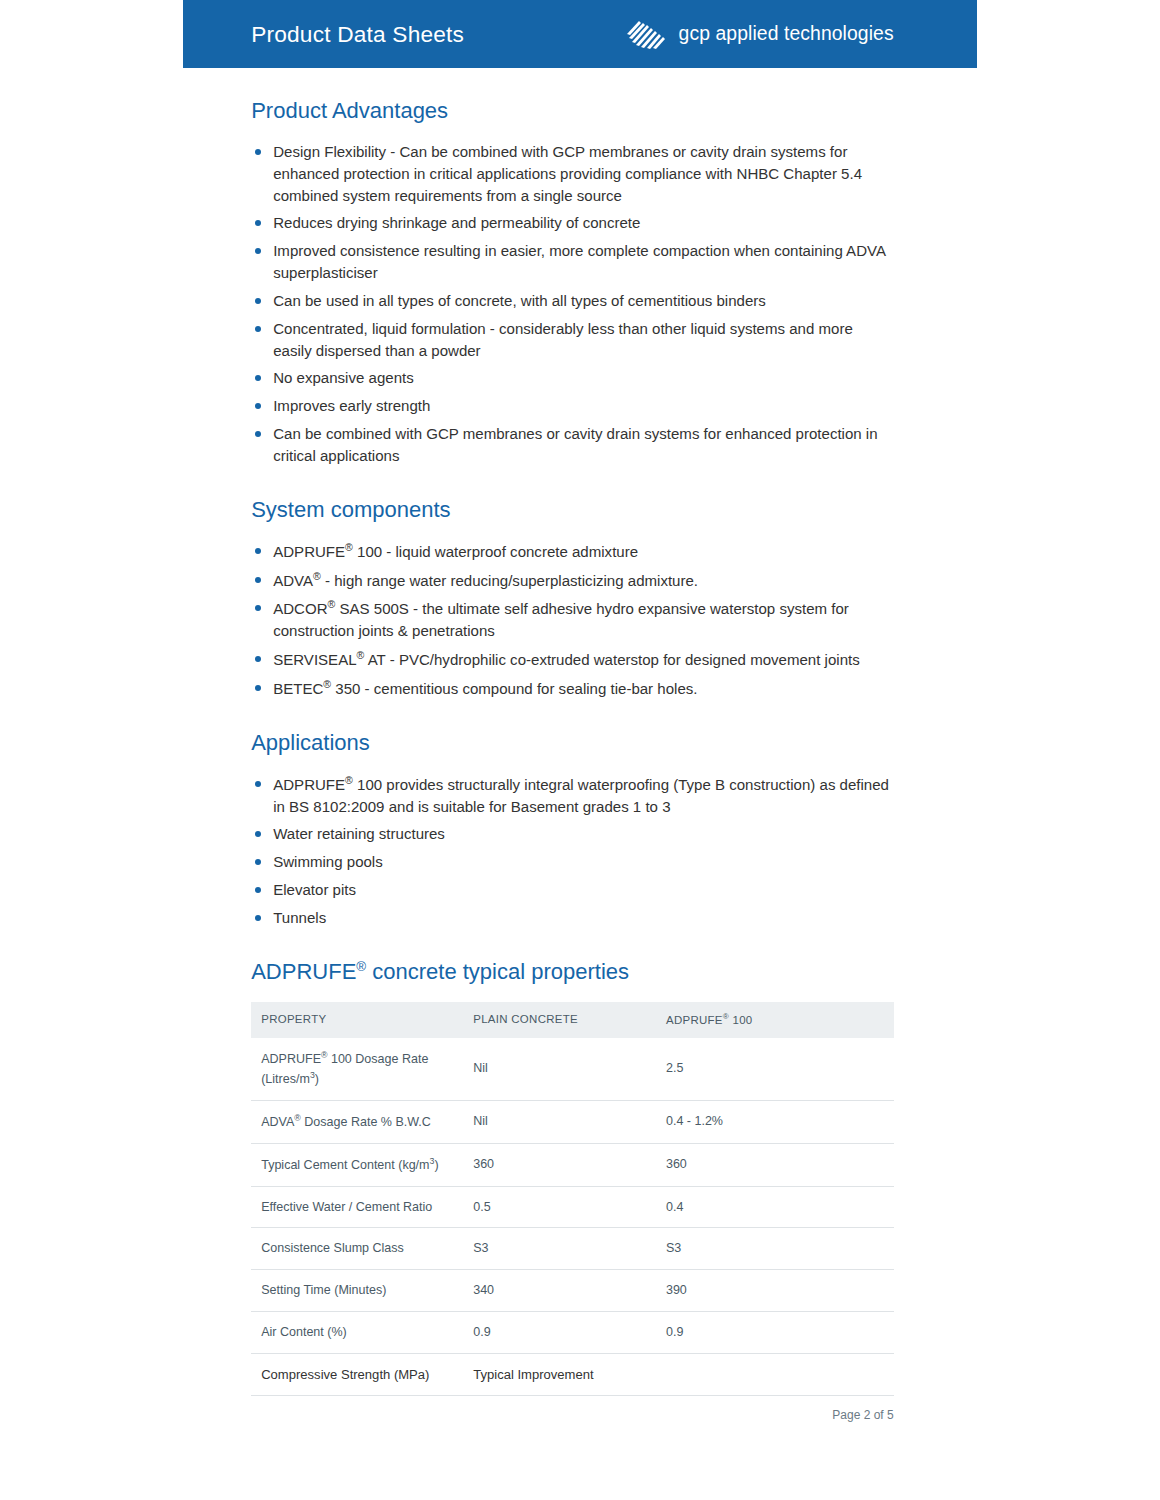Product Data Sheets
gcp applied technologies
Product Advantages
Design Flexibility - Can be combined with GCP membranes or cavity drain systems for enhanced protection in critical applications providing compliance with NHBC Chapter 5.4 combined system requirements from a single source
Reduces drying shrinkage and permeability of concrete
Improved consistence resulting in easier, more complete compaction when containing ADVA superplasticiser
Can be used in all types of concrete, with all types of cementitious binders
Concentrated, liquid formulation - considerably less than other liquid systems and more easily dispersed than a powder
No expansive agents
Improves early strength
Can be combined with GCP membranes or cavity drain systems for enhanced protection in critical applications
System components
ADPRUFE® 100 - liquid waterproof concrete admixture
ADVA® - high range water reducing/superplasticizing admixture.
ADCOR® SAS 500S - the ultimate self adhesive hydro expansive waterstop system for construction joints & penetrations
SERVISEAL® AT - PVC/hydrophilic co-extruded waterstop for designed movement joints
BETEC® 350 - cementitious compound for sealing tie-bar holes.
Applications
ADPRUFE® 100 provides structurally integral waterproofing (Type B construction) as defined in BS 8102:2009 and is suitable for Basement grades 1 to 3
Water retaining structures
Swimming pools
Elevator pits
Tunnels
ADPRUFE® concrete typical properties
| PROPERTY | PLAIN CONCRETE | ADPRUFE ® 100 |
| --- | --- | --- |
| ADPRUFE ® 100 Dosage Rate (Litres/m 3 ) | Nil | 2.5 |
| ADVA ® Dosage Rate % B.W.C | Nil | 0.4 - 1.2% |
| Typical Cement Content (kg/m 3 ) | 360 | 360 |
| Effective Water / Cement Ratio | 0.5 | 0.4 |
| Consistence Slump Class | S3 | S3 |
| Setting Time (Minutes) | 340 | 390 |
| Air Content (%) | 0.9 | 0.9 |
| Compressive Strength (MPa) | Typical Improvement | |
Page 2 of 5